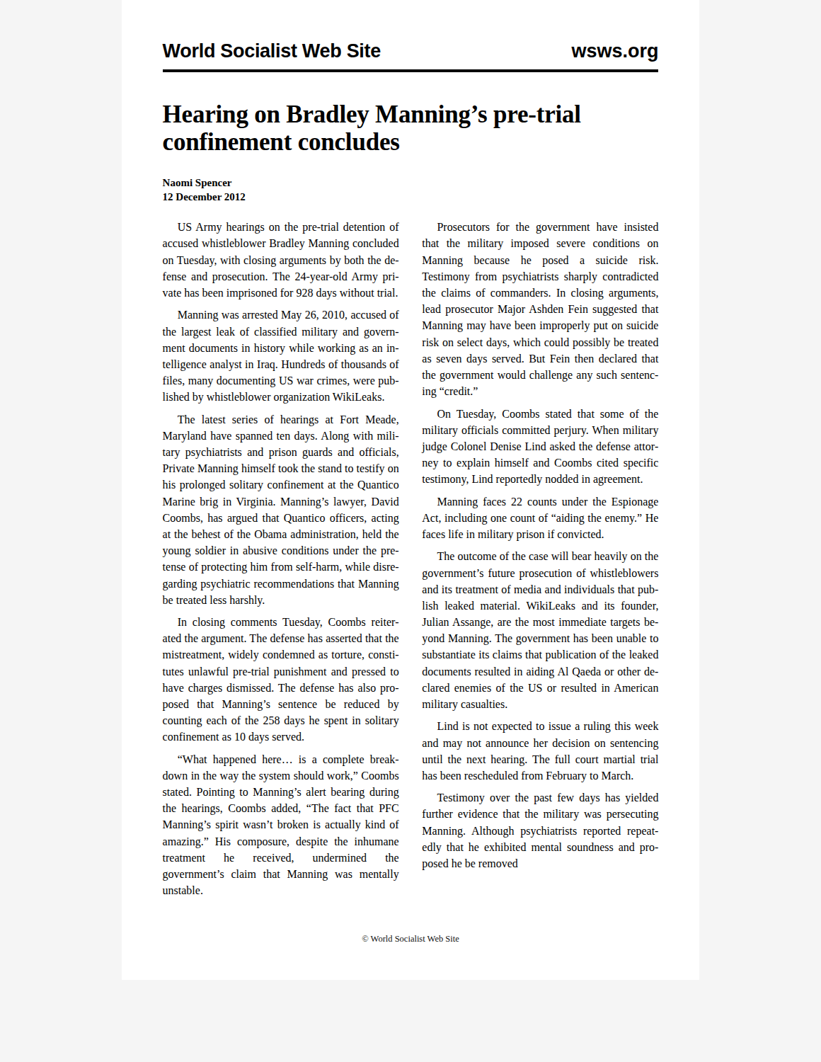World Socialist Web Site
wsws.org
Hearing on Bradley Manning’s pre-trial confinement concludes
Naomi Spencer 12 December 2012
US Army hearings on the pre-trial detention of accused whistleblower Bradley Manning concluded on Tuesday, with closing arguments by both the defense and prosecution. The 24-year-old Army private has been imprisoned for 928 days without trial.
Manning was arrested May 26, 2010, accused of the largest leak of classified military and government documents in history while working as an intelligence analyst in Iraq. Hundreds of thousands of files, many documenting US war crimes, were published by whistleblower organization WikiLeaks.
The latest series of hearings at Fort Meade, Maryland have spanned ten days. Along with military psychiatrists and prison guards and officials, Private Manning himself took the stand to testify on his prolonged solitary confinement at the Quantico Marine brig in Virginia. Manning’s lawyer, David Coombs, has argued that Quantico officers, acting at the behest of the Obama administration, held the young soldier in abusive conditions under the pretense of protecting him from self-harm, while disregarding psychiatric recommendations that Manning be treated less harshly.
In closing comments Tuesday, Coombs reiterated the argument. The defense has asserted that the mistreatment, widely condemned as torture, constitutes unlawful pre-trial punishment and pressed to have charges dismissed. The defense has also proposed that Manning’s sentence be reduced by counting each of the 258 days he spent in solitary confinement as 10 days served.
“What happened here… is a complete breakdown in the way the system should work,” Coombs stated. Pointing to Manning’s alert bearing during the hearings, Coombs added, “The fact that PFC Manning’s spirit wasn’t broken is actually kind of amazing.” His composure, despite the inhumane treatment he received, undermined the government’s claim that Manning was mentally unstable.
Prosecutors for the government have insisted that the military imposed severe conditions on Manning because he posed a suicide risk. Testimony from psychiatrists sharply contradicted the claims of commanders. In closing arguments, lead prosecutor Major Ashden Fein suggested that Manning may have been improperly put on suicide risk on select days, which could possibly be treated as seven days served. But Fein then declared that the government would challenge any such sentencing “credit.”
On Tuesday, Coombs stated that some of the military officials committed perjury. When military judge Colonel Denise Lind asked the defense attorney to explain himself and Coombs cited specific testimony, Lind reportedly nodded in agreement.
Manning faces 22 counts under the Espionage Act, including one count of “aiding the enemy.” He faces life in military prison if convicted.
The outcome of the case will bear heavily on the government’s future prosecution of whistleblowers and its treatment of media and individuals that publish leaked material. WikiLeaks and its founder, Julian Assange, are the most immediate targets beyond Manning. The government has been unable to substantiate its claims that publication of the leaked documents resulted in aiding Al Qaeda or other declared enemies of the US or resulted in American military casualties.
Lind is not expected to issue a ruling this week and may not announce her decision on sentencing until the next hearing. The full court martial trial has been rescheduled from February to March.
Testimony over the past few days has yielded further evidence that the military was persecuting Manning. Although psychiatrists reported repeatedly that he exhibited mental soundness and proposed he be removed
© World Socialist Web Site